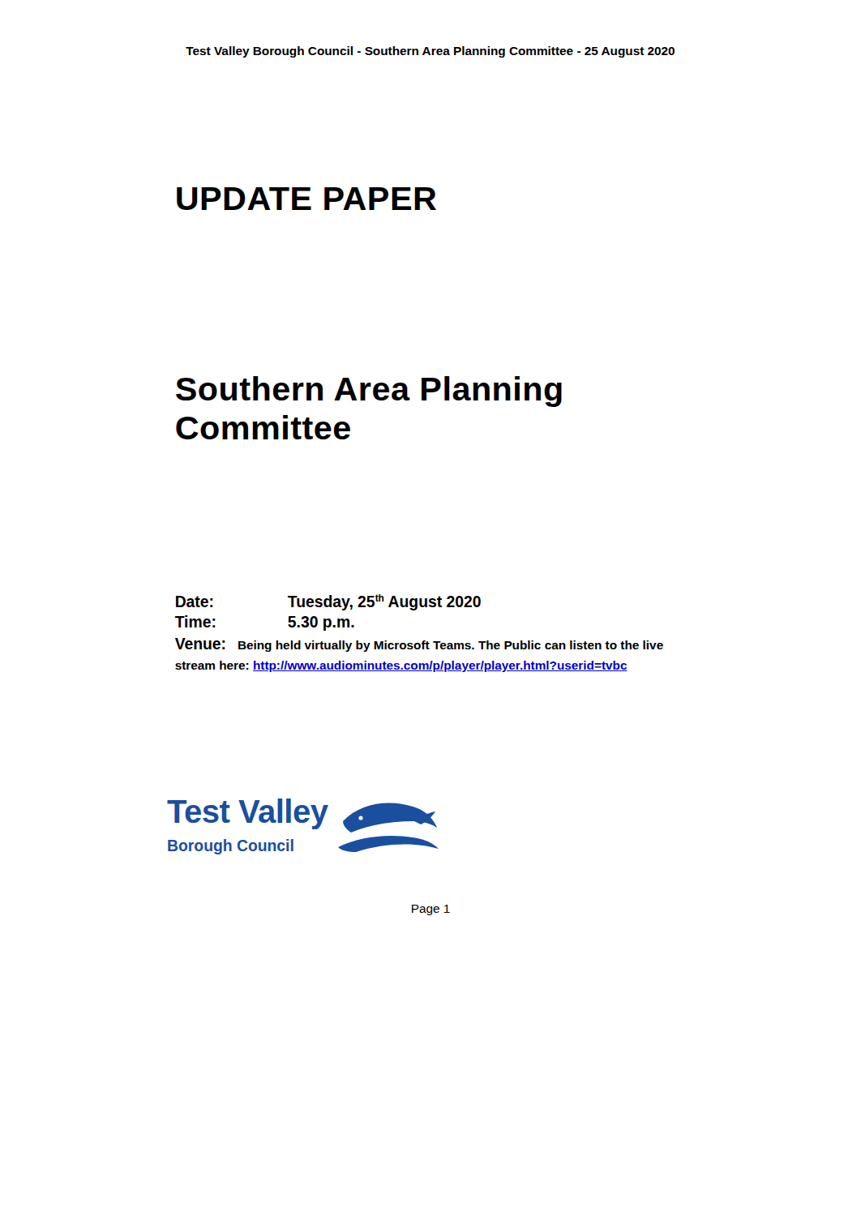Test Valley Borough Council - Southern Area Planning Committee - 25 August 2020
UPDATE PAPER
Southern Area Planning
Committee
| Date: | Tuesday, 25 th August 2020 |
| Time: | 5.30 p.m. |
Venue: Being held virtually by Microsoft Teams. The Public can listen to the live stream here: http://www.audiominutes.com/p/player/player.html?userid=tvbc
Test Valley Borough Council
Page 1